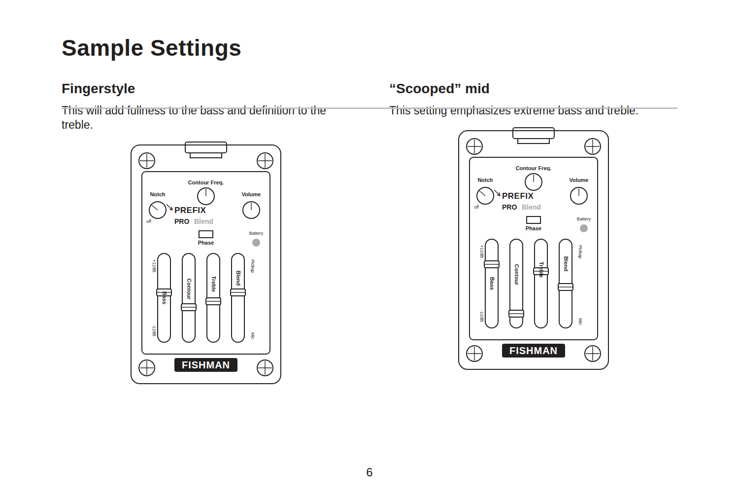Sample Settings
Fingerstyle
This will add fullness to the bass and definition to the treble.
Contour Freq. Notch off Volume PREFIX PRO Blend Phase Battery Bass +12dB -12dB Contour Treble Blend Pickup Mic FISHMAN
“Scooped” mid
This setting emphasizes extreme bass and treble.
Contour Freq. Notch off Volume PREFIX PRO Blend Phase Battery Bass +12dB -12dB Contour Treble Blend Pickup Mic FISHMAN
6